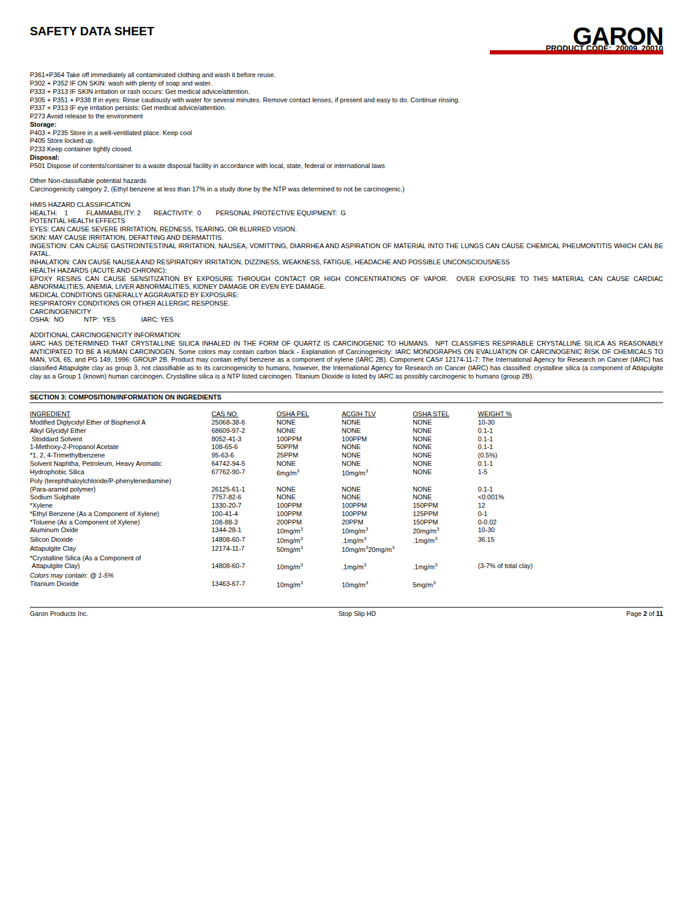GARON
SAFETY DATA SHEET
PRODUCT CODE: 20009, 20010
P361+P364 Take off immediately all contaminated clothing and wash it before reuse.
P302 + P352 IF ON SKIN: wash with plenty of soap and water.
P333 + P313 IF SKIN irritation or rash occurs: Get medical advice/attention.
P305 + P351 + P338 If in eyes: Rinse cautiously with water for several minutes. Remove contact lenses, if present and easy to do. Continue rinsing.
P337 + P313 IF eye irritation persists: Get medical advice/attention.
P273 Avoid release to the environment
Storage:
P403 + P235 Store in a well-ventilated place. Keep cool
P405 Store locked up.
P233 Keep container tightly closed.
Disposal:
P501 Dispose of contents/container to a waste disposal facility in accordance with local, state, federal or international laws
Other Non-classifiable potential hazards
Carcinogenicity category 2, (Ethyl benzene at less than 17% in a study done by the NTP was determined to not be carcinogenic.)
HMIS HAZARD CLASSIFICATION
HEALTH: 1 FLAMMABILITY: 2 REACTIVITY: 0 PERSONAL PROTECTIVE EQUIPMENT: G
POTENTIAL HEALTH EFFECTS
EYES: CAN CAUSE SEVERE IRRITATION, REDNESS, TEARING, OR BLURRED VISION.
SKIN: MAY CAUSE IRRITATION, DEFATTING AND DERMATITIS.
INGESTION: CAN CAUSE GASTROINTESTINAL IRRITATION, NAUSEA, VOMITTING, DIARRHEA AND ASPIRATION OF MATERIAL INTO THE LUNGS CAN CAUSE CHEMICAL PHEUMONTITIS WHICH CAN BE FATAL.
INHALATION: CAN CAUSE NAUSEA AND RESPIRATORY IRRITATION, DIZZINESS, WEAKNESS, FATIGUE, HEADACHE AND POSSIBLE UNCONSCIOUSNESS
HEALTH HAZARDS (ACUTE AND CHRONIC):
EPOXY RESINS CAN CAUSE SENSITIZATION BY EXPOSURE THROUGH CONTACT OR HIGH CONCENTRATIONS OF VAPOR. OVER EXPOSURE TO THIS MATERIAL CAN CAUSE CARDIAC ABNORMALITIES, ANEMIA, LIVER ABNORMALITIES, KIDNEY DAMAGE OR EVEN EYE DAMAGE.
MEDICAL CONDITIONS GENERALLY AGGRAVATED BY EXPOSURE:
RESPIRATORY CONDITIONS OR OTHER ALLERGIC RESPONSE.
CARCINOGENICITY
OSHA: NO NTP: YES IARC: YES
ADDITIONAL CARCINOGENICITY INFORMATION:
IARC HAS DETERMINED THAT CRYSTALLINE SILICA INHALED IN THE FORM OF QUARTZ IS CARCINOGENIC TO HUMANS. NPT CLASSIFIES RESPIRABLE CRYSTALLINE SILICA AS REASONABLY ANTICIPATED TO BE A HUMAN CARCINOGEN. Some colors may contain carbon black - Explanation of Carcinogenicity: IARC MONOGRAPHS ON EVALUATION OF CARCINOGENIC RISK OF CHEMICALS TO MAN, VOL 65, and PG 149, 1996: GROUP 2B. Product may contain ethyl benzene as a component of xylene (IARC 2B). Component CAS# 12174-11-7: The International Agency for Research on Cancer (IARC) has classified Attapulgite clay as group 3, not classifiable as to its carcinogenicity to humans, however, the International Agency for Research on Cancer (IARC) has classified: crystalline silica (a component of Attapulgite clay as a Group 1 (known) human carcinogen. Crystalline silica is a NTP listed carcinogen. Titanium Dioxide is listed by IARC as possibly carcinogenic to humans (group 2B).
SECTION 3: COMPOSITION/INFORMATION ON INGREDIENTS
| INGREDIENT | CAS NO. | OSHA PEL | ACGIH TLV | OSHA STEL | WEIGHT % |
| Modified Diglycidyl Ether of Bisphenol A | 25068-38-6 | NONE | NONE | NONE | 10-30 |
| Alkyl Glycidyl Ether | 68609-97-2 | NONE | NONE | NONE | 0.1-1 |
| Stoddard Solvent | 8052-41-3 | 100PPM | 100PPM | NONE | 0.1-1 |
| 1-Methoxy-2-Propanol Acetate | 108-65-6 | 50PPM | NONE | NONE | 0.1-1 |
| *1, 2, 4-Trimethylbenzene | 95-63-6 | 25PPM | NONE | NONE | (0.5%) |
| Solvent Naphtha, Petroleum, Heavy Aromatic | 64742-94-5 | NONE | NONE | NONE | 0.1-1 |
| Hydrophobic Silica | 67762-90-7 | 6mg/m 3 | 10mg/m 3 | NONE | 1-5 |
| Poly (terephthaloylchloride/P-phenylenediamine) |
| (Para-aramid polymer) | 26125-61-1 | NONE | NONE | NONE | 0.1-1 |
| Sodium Sulphate | 7757-82-6 | NONE | NONE | NONE | <0.001% |
| *Xylene | 1330-20-7 | 100PPM | 100PPM | 150PPM | 12 |
| *Ethyl Benzene (As a Component of Xylene) | 100-41-4 | 100PPM | 100PPM | 125PPM | 0-1 |
| *Toluene (As a Component of Xylene) | 108-88-3 | 200PPM | 20PPM | 150PPM | 0-0.02 |
| Aluminum Oxide | 1344-28-1 | 10mg/m 3 | 10mg/m 3 | 20mg/m 3 | 10-30 |
| Silicon Dioxide | 14808-60-7 | 10mg/m 3 | .1mg/m 3 | .1mg/m 3 | 36.15 |
| Attapulgite Clay | 12174-11-7 | 50mg/m 3 | 10mg/m 3 20mg/m 3 | | |
| *Crystalline Silica (As a Component of |
| Attapulgite Clay) | 14808-60-7 | 10mg/m 3 | .1mg/m 3 | .1mg/m 3 | (3-7% of total clay) |
| Colors may contain: @ 1-5% |
| Titanium Dioxide | 13463-67-7 | 10mg/m 3 | 10mg/m 3 | 5mg/m 3 | |
Garon Products Inc. Stop Slip HD Page 2 of 11